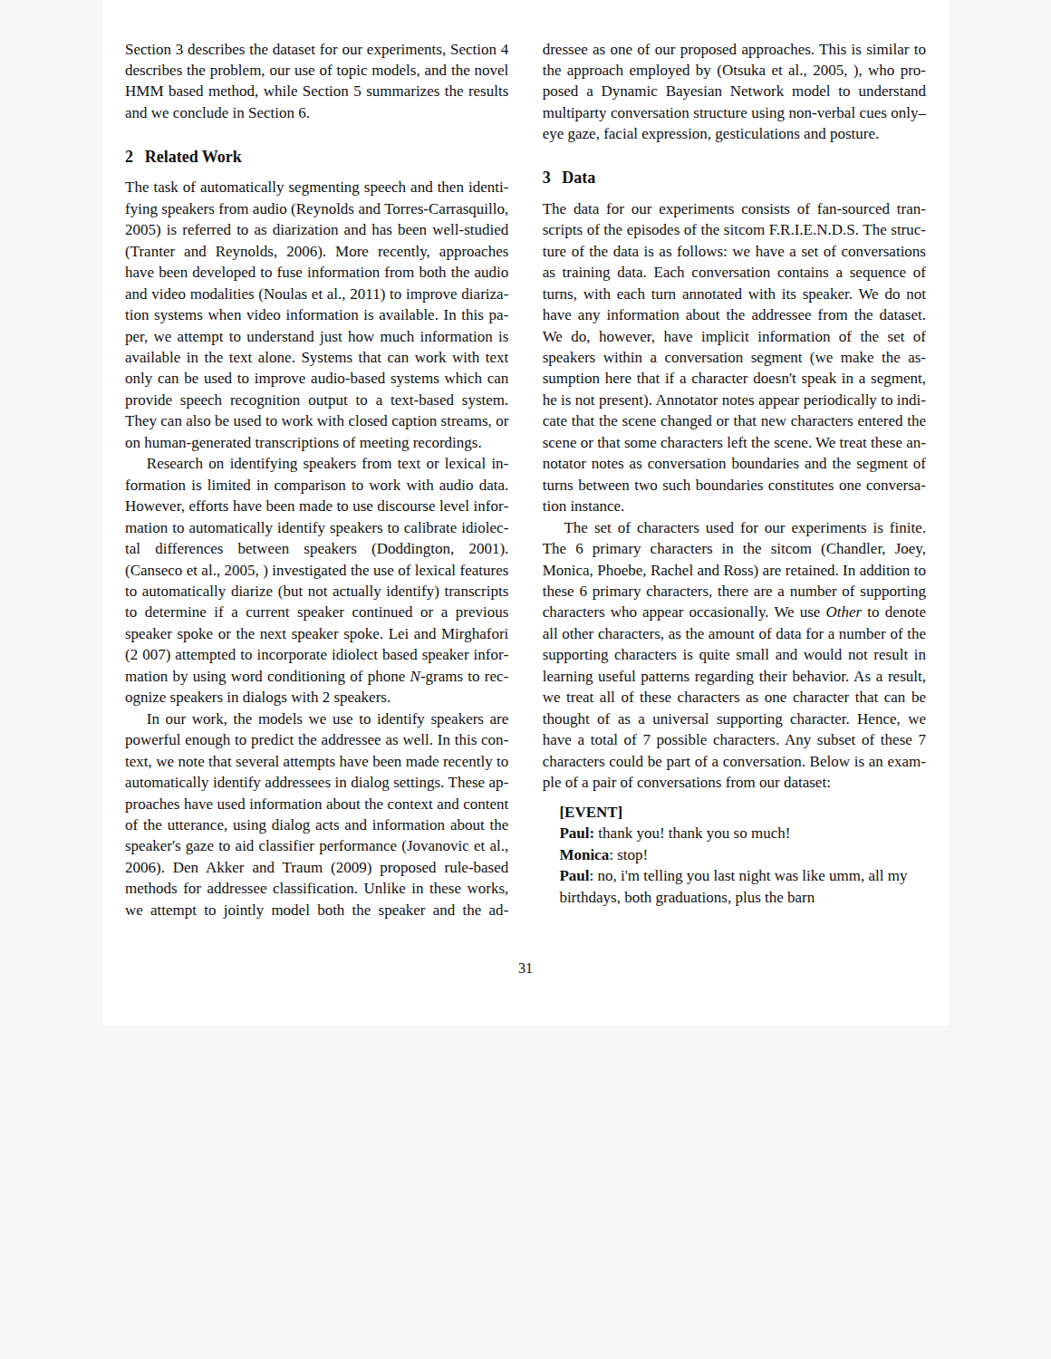Section 3 describes the dataset for our experiments, Section 4 describes the problem, our use of topic models, and the novel HMM based method, while Section 5 summarizes the results and we conclude in Section 6.
2 Related Work
The task of automatically segmenting speech and then identifying speakers from audio (Reynolds and Torres-Carrasquillo, 2005) is referred to as diarization and has been well-studied (Tranter and Reynolds, 2006). More recently, approaches have been developed to fuse information from both the audio and video modalities (Noulas et al., 2011) to improve diarization systems when video information is available. In this paper, we attempt to understand just how much information is available in the text alone. Systems that can work with text only can be used to improve audio-based systems which can provide speech recognition output to a text-based system. They can also be used to work with closed caption streams, or on human-generated transcriptions of meeting recordings.
Research on identifying speakers from text or lexical information is limited in comparison to work with audio data. However, efforts have been made to use discourse level information to automatically identify speakers to calibrate idiolectal differences between speakers (Doddington, 2001). (Canseco et al., 2005, ) investigated the use of lexical features to automatically diarize (but not actually identify) transcripts to determine if a current speaker continued or a previous speaker spoke or the next speaker spoke. Lei and Mirghafori (2 007) attempted to incorporate idiolect based speaker information by using word conditioning of phone N-grams to recognize speakers in dialogs with 2 speakers.
In our work, the models we use to identify speakers are powerful enough to predict the addressee as well. In this context, we note that several attempts have been made recently to automatically identify addressees in dialog settings. These approaches have used information about the context and content of the utterance, using dialog acts and information about the speaker's gaze to aid classifier performance (Jovanovic et al., 2006). Den Akker and Traum (2009) proposed rule-based methods for addressee classification. Unlike in these works, we attempt to jointly model both the speaker and the addressee as one of our proposed approaches. This is similar to the approach employed by (Otsuka et al., 2005, ), who proposed a Dynamic Bayesian Network model to understand multiparty conversation structure using non-verbal cues only– eye gaze, facial expression, gesticulations and posture.
3 Data
The data for our experiments consists of fan-sourced transcripts of the episodes of the sitcom F.R.I.E.N.D.S. The structure of the data is as follows: we have a set of conversations as training data. Each conversation contains a sequence of turns, with each turn annotated with its speaker. We do not have any information about the addressee from the dataset. We do, however, have implicit information of the set of speakers within a conversation segment (we make the assumption here that if a character doesn't speak in a segment, he is not present). Annotator notes appear periodically to indicate that the scene changed or that new characters entered the scene or that some characters left the scene. We treat these annotator notes as conversation boundaries and the segment of turns between two such boundaries constitutes one conversation instance.
The set of characters used for our experiments is finite. The 6 primary characters in the sitcom (Chandler, Joey, Monica, Phoebe, Rachel and Ross) are retained. In addition to these 6 primary characters, there are a number of supporting characters who appear occasionally. We use Other to denote all other characters, as the amount of data for a number of the supporting characters is quite small and would not result in learning useful patterns regarding their behavior. As a result, we treat all of these characters as one character that can be thought of as a universal supporting character. Hence, we have a total of 7 possible characters. Any subset of these 7 characters could be part of a conversation. Below is an example of a pair of conversations from our dataset:
[EVENT] Paul: thank you! thank you so much! Monica: stop! Paul: no, i'm telling you last night was like umm, all my birthdays, both graduations, plus the barn
31